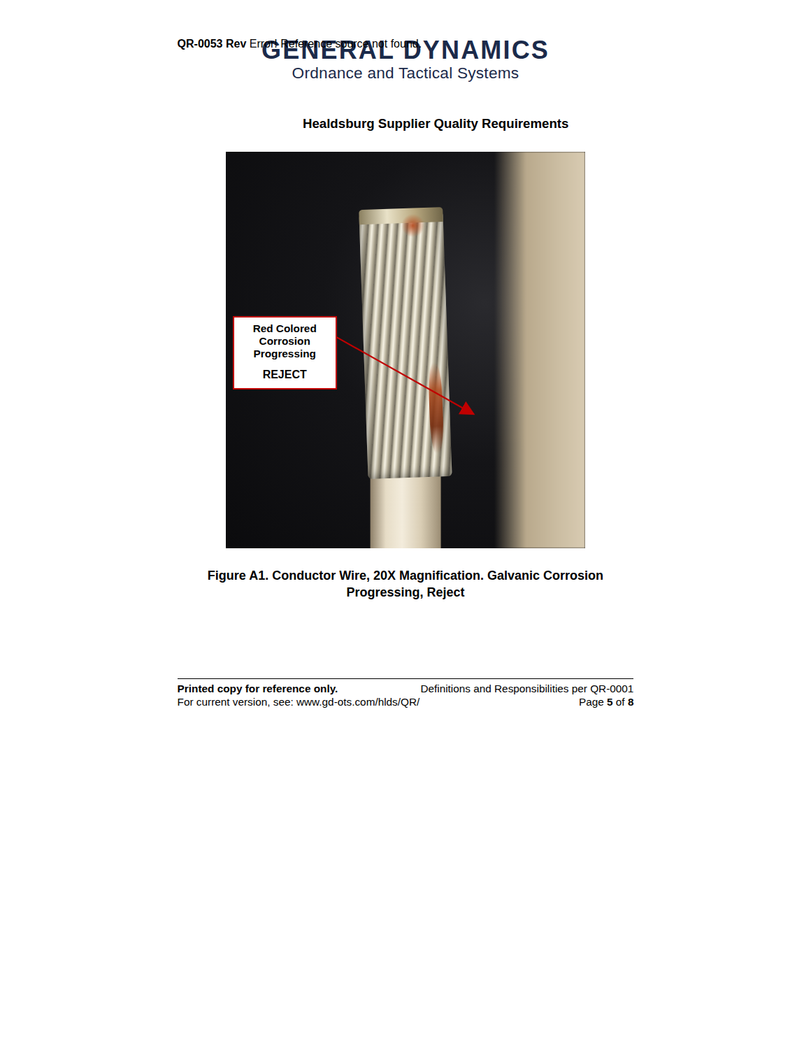QR-0053 Rev Error! Reference source not found.
General Dynamics
Ordnance and Tactical Systems
Healdsburg Supplier Quality Requirements
Red Colored
Corrosion
Progressing
REJECT
Figure A1. Conductor Wire, 20X Magnification. Galvanic Corrosion
Progressing, Reject
Printed copy for reference only.
For current version, see: www.gd-ots.com/hlds/QR/
Definitions and Responsibilities per QR-0001
Page 5 of 8